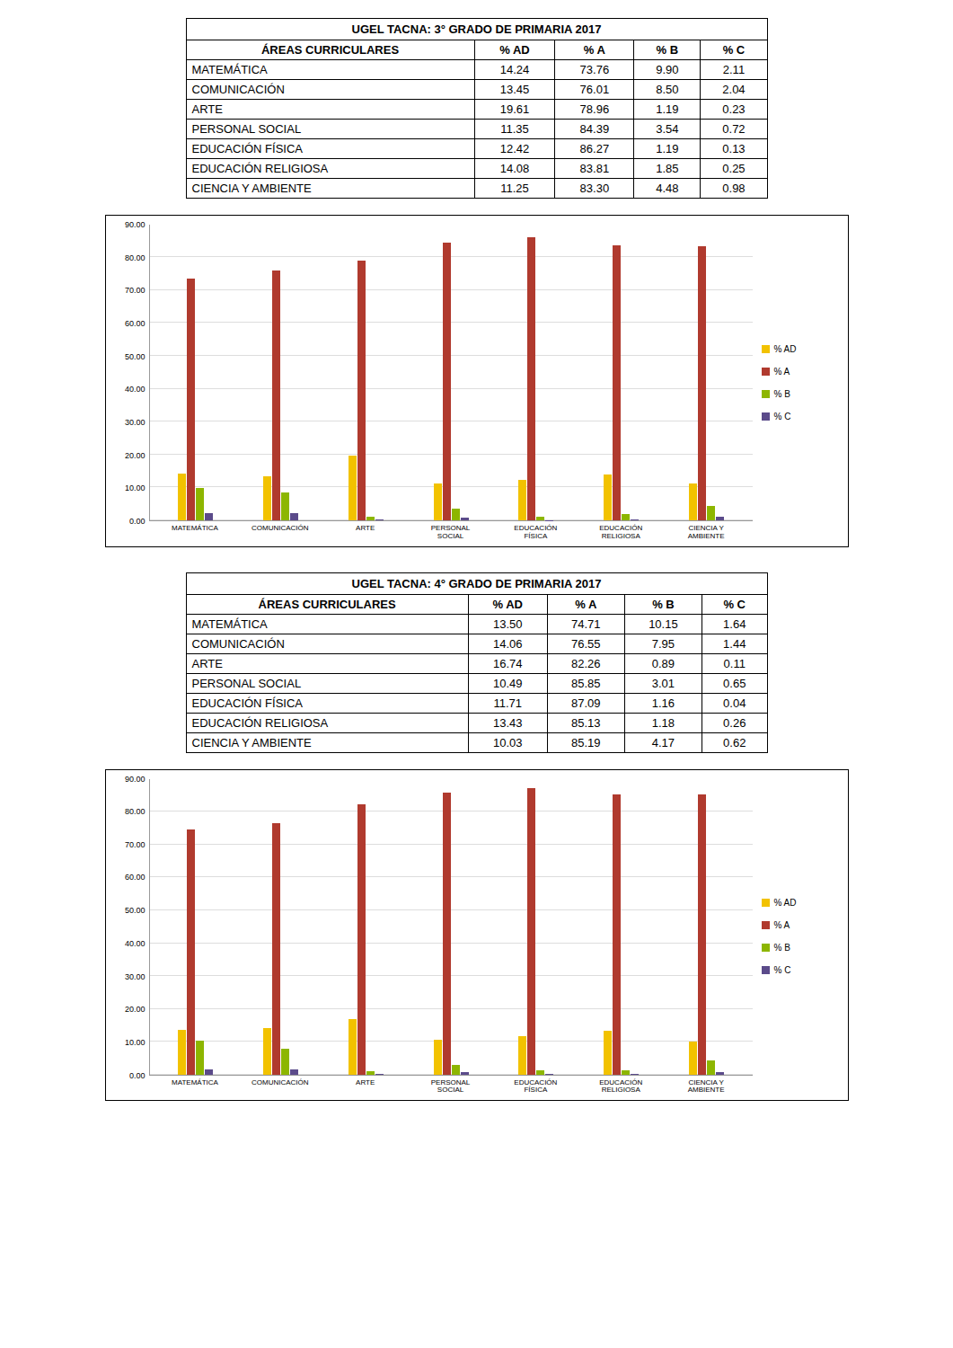UGEL TACNA: 3° GRADO DE PRIMARIA 2017
| ÁREAS CURRICULARES | % AD | % A | % B | % C |
| --- | --- | --- | --- | --- |
| MATEMÁTICA | 14.24 | 73.76 | 9.90 | 2.11 |
| COMUNICACIÓN | 13.45 | 76.01 | 8.50 | 2.04 |
| ARTE | 19.61 | 78.96 | 1.19 | 0.23 |
| PERSONAL SOCIAL | 11.35 | 84.39 | 3.54 | 0.72 |
| EDUCACIÓN FÍSICA | 12.42 | 86.27 | 1.19 | 0.13 |
| EDUCACIÓN RELIGIOSA | 14.08 | 83.81 | 1.85 | 0.25 |
| CIENCIA Y AMBIENTE | 11.25 | 83.30 | 4.48 | 0.98 |
90.00 80.00 70.00 60.00 50.00 40.00 30.00 20.00 10.00 0.00
MATEMÁTICA
COMUNICACIÓN
ARTE
PERSONAL
SOCIAL
EDUCACIÓN
FÍSICA
EDUCACIÓN
RELIGIOSA
CIENCIA Y
AMBIENTE
% AD
% A
% B
% C
UGEL TACNA: 4° GRADO DE PRIMARIA 2017
| ÁREAS CURRICULARES | % AD | % A | % B | % C |
| --- | --- | --- | --- | --- |
| MATEMÁTICA | 13.50 | 74.71 | 10.15 | 1.64 |
| COMUNICACIÓN | 14.06 | 76.55 | 7.95 | 1.44 |
| ARTE | 16.74 | 82.26 | 0.89 | 0.11 |
| PERSONAL SOCIAL | 10.49 | 85.85 | 3.01 | 0.65 |
| EDUCACIÓN FÍSICA | 11.71 | 87.09 | 1.16 | 0.04 |
| EDUCACIÓN RELIGIOSA | 13.43 | 85.13 | 1.18 | 0.26 |
| CIENCIA Y AMBIENTE | 10.03 | 85.19 | 4.17 | 0.62 |
90.00 80.00 70.00 60.00 50.00 40.00 30.00 20.00 10.00 0.00
MATEMÁTICA
COMUNICACIÓN
ARTE
PERSONAL
SOCIAL
EDUCACIÓN
FÍSICA
EDUCACIÓN
RELIGIOSA
CIENCIA Y
AMBIENTE
% AD
% A
% B
% C